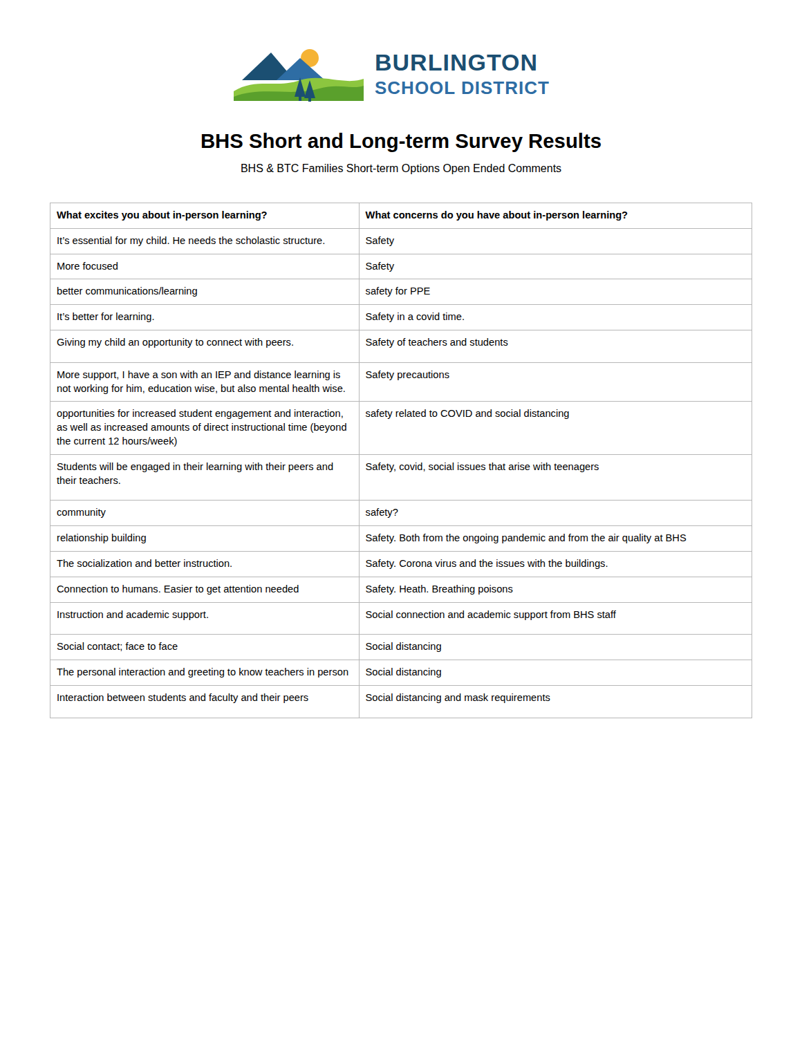BURLINGTON SCHOOL DISTRICT
BHS Short and Long-term Survey Results
BHS & BTC Families Short-term Options Open Ended Comments
| What excites you about in-person learning? | What concerns do you have about in-person learning? |
| --- | --- |
| It’s essential for my child. He needs the scholastic structure. | Safety |
| More focused | Safety |
| better communications/learning | safety for PPE |
| It’s better for learning. | Safety in a covid time. |
| Giving my child an opportunity to connect with peers. | Safety of teachers and students |
| More support, I have a son with an IEP and distance learning is not working for him, education wise, but also mental health wise. | Safety precautions |
| opportunities for increased student engagement and interaction, as well as increased amounts of direct instructional time (beyond the current 12 hours/week) | safety related to COVID and social distancing |
| Students will be engaged in their learning with their peers and their teachers. | Safety, covid, social issues that arise with teenagers |
| community | safety? |
| relationship building | Safety. Both from the ongoing pandemic and from the air quality at BHS |
| The socialization and better instruction. | Safety. Corona virus and the issues with the buildings. |
| Connection to humans. Easier to get attention needed | Safety. Heath. Breathing poisons |
| Instruction and academic support. | Social connection and academic support from BHS staff |
| Social contact; face to face | Social distancing |
| The personal interaction and greeting to know teachers in person | Social distancing |
| Interaction between students and faculty and their peers | Social distancing and mask requirements |